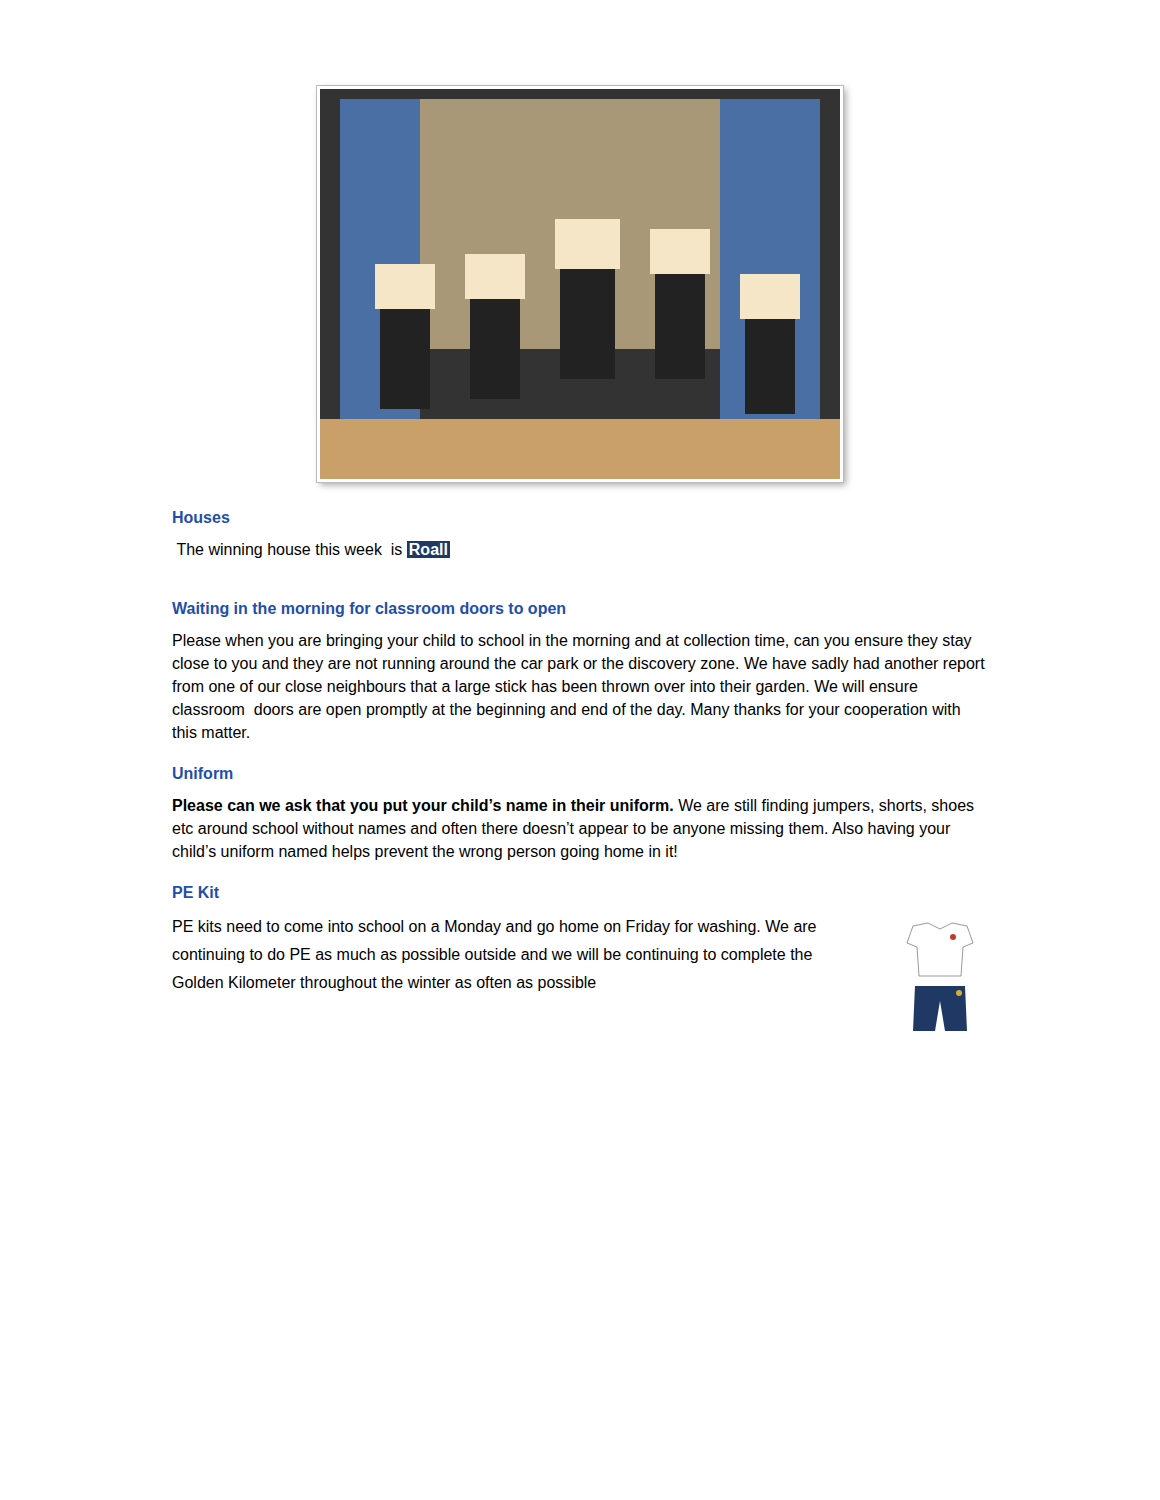Houses
The winning house this week is Roall
Waiting in the morning for classroom doors to open
Please when you are bringing your child to school in the morning and at collection time, can you ensure they stay close to you and they are not running around the car park or the discovery zone. We have sadly had another report from one of our close neighbours that a large stick has been thrown over into their garden. We will ensure classroom doors are open promptly at the beginning and end of the day. Many thanks for your cooperation with this matter.
Uniform
Please can we ask that you put your child’s name in their uniform. We are still finding jumpers, shorts, shoes etc around school without names and often there doesn’t appear to be anyone missing them. Also having your child’s uniform named helps prevent the wrong person going home in it!
PE Kit
PE kits need to come into school on a Monday and go home on Friday for washing. We are continuing to do PE as much as possible outside and we will be continuing to complete the Golden Kilometer throughout the winter as often as possible